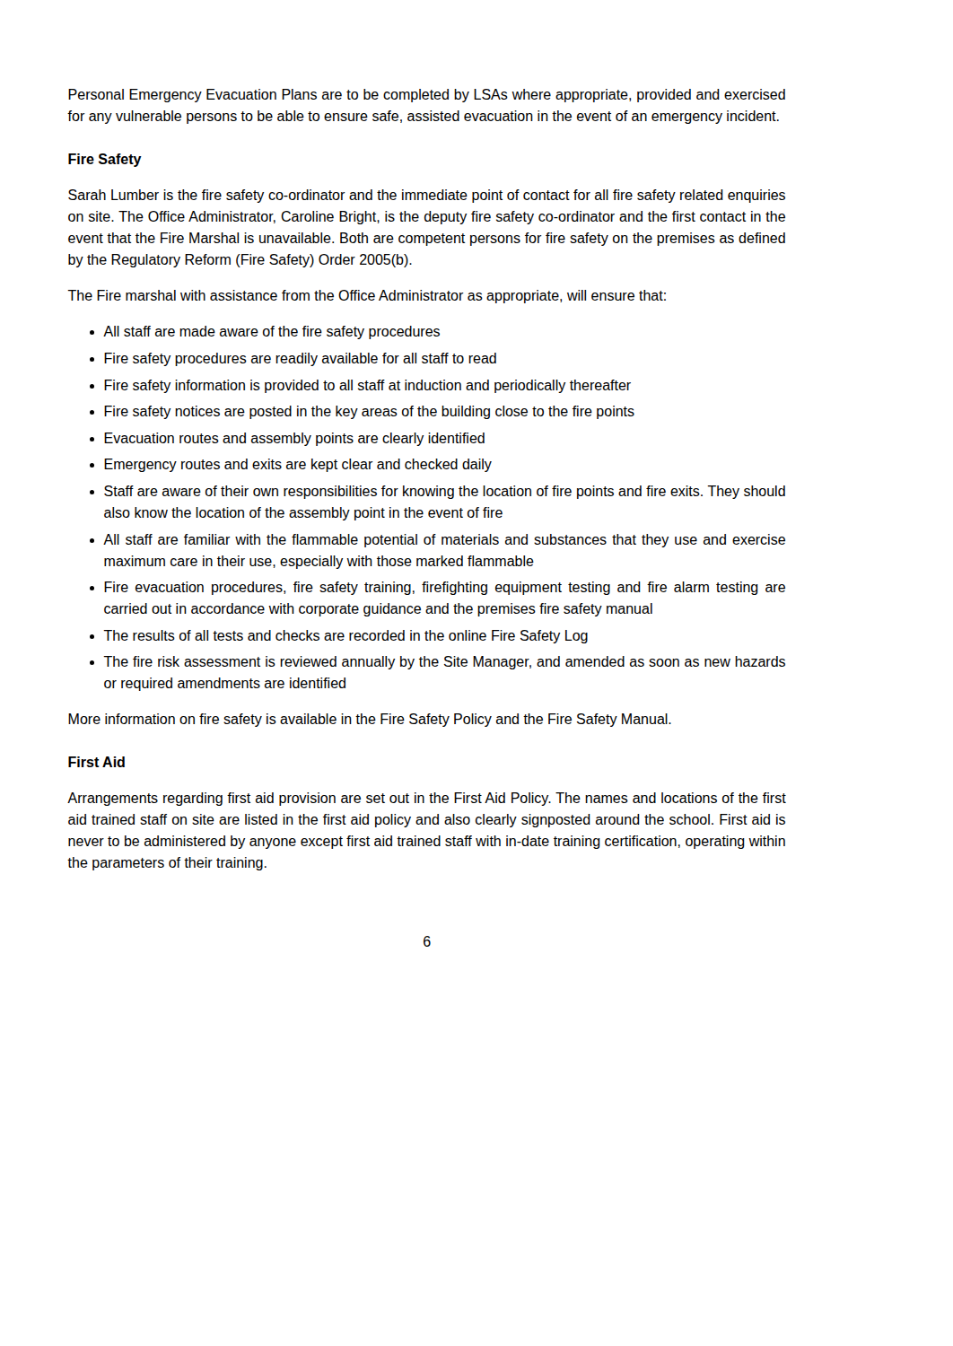Personal Emergency Evacuation Plans are to be completed by LSAs where appropriate, provided and exercised for any vulnerable persons to be able to ensure safe, assisted evacuation in the event of an emergency incident.
Fire Safety
Sarah Lumber is the fire safety co-ordinator and the immediate point of contact for all fire safety related enquiries on site. The Office Administrator, Caroline Bright, is the deputy fire safety co-ordinator and the first contact in the event that the Fire Marshal is unavailable. Both are competent persons for fire safety on the premises as defined by the Regulatory Reform (Fire Safety) Order 2005(b).
The Fire marshal with assistance from the Office Administrator as appropriate, will ensure that:
All staff are made aware of the fire safety procedures
Fire safety procedures are readily available for all staff to read
Fire safety information is provided to all staff at induction and periodically thereafter
Fire safety notices are posted in the key areas of the building close to the fire points
Evacuation routes and assembly points are clearly identified
Emergency routes and exits are kept clear and checked daily
Staff are aware of their own responsibilities for knowing the location of fire points and fire exits. They should also know the location of the assembly point in the event of fire
All staff are familiar with the flammable potential of materials and substances that they use and exercise maximum care in their use, especially with those marked flammable
Fire evacuation procedures, fire safety training, firefighting equipment testing and fire alarm testing are carried out in accordance with corporate guidance and the premises fire safety manual
The results of all tests and checks are recorded in the online Fire Safety Log
The fire risk assessment is reviewed annually by the Site Manager, and amended as soon as new hazards or required amendments are identified
More information on fire safety is available in the Fire Safety Policy and the Fire Safety Manual.
First Aid
Arrangements regarding first aid provision are set out in the First Aid Policy. The names and locations of the first aid trained staff on site are listed in the first aid policy and also clearly signposted around the school. First aid is never to be administered by anyone except first aid trained staff with in-date training certification, operating within the parameters of their training.
6